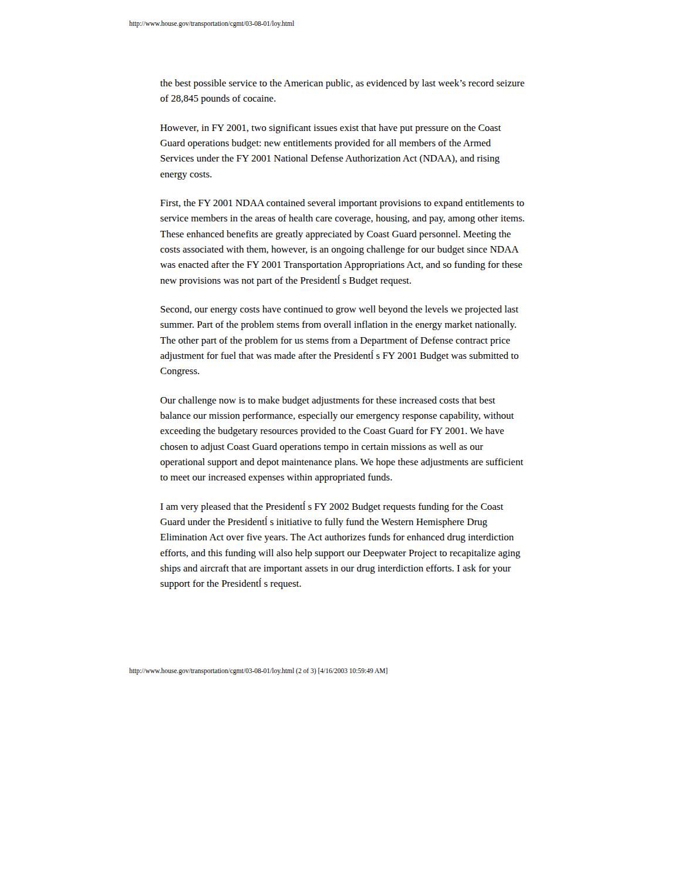http://www.house.gov/transportation/cgmt/03-08-01/loy.html
the best possible service to the American public, as evidenced by last week’s record seizure of 28,845 pounds of cocaine.
However, in FY 2001, two significant issues exist that have put pressure on the Coast Guard operations budget: new entitlements provided for all members of the Armed Services under the FY 2001 National Defense Authorization Act (NDAA), and rising energy costs.
First, the FY 2001 NDAA contained several important provisions to expand entitlements to service members in the areas of health care coverage, housing, and pay, among other items. These enhanced benefits are greatly appreciated by Coast Guard personnel. Meeting the costs associated with them, however, is an ongoing challenge for our budget since NDAA was enacted after the FY 2001 Transportation Appropriations Act, and so funding for these new provisions was not part of the Presidentĺ s Budget request.
Second, our energy costs have continued to grow well beyond the levels we projected last summer. Part of the problem stems from overall inflation in the energy market nationally. The other part of the problem for us stems from a Department of Defense contract price adjustment for fuel that was made after the Presidentĺ s FY 2001 Budget was submitted to Congress.
Our challenge now is to make budget adjustments for these increased costs that best balance our mission performance, especially our emergency response capability, without exceeding the budgetary resources provided to the Coast Guard for FY 2001. We have chosen to adjust Coast Guard operations tempo in certain missions as well as our operational support and depot maintenance plans. We hope these adjustments are sufficient to meet our increased expenses within appropriated funds.
I am very pleased that the Presidentĺ s FY 2002 Budget requests funding for the Coast Guard under the Presidentĺ s initiative to fully fund the Western Hemisphere Drug Elimination Act over five years. The Act authorizes funds for enhanced drug interdiction efforts, and this funding will also help support our Deepwater Project to recapitalize aging ships and aircraft that are important assets in our drug interdiction efforts. I ask for your support for the Presidentĺ s request.
http://www.house.gov/transportation/cgmt/03-08-01/loy.html (2 of 3) [4/16/2003 10:59:49 AM]